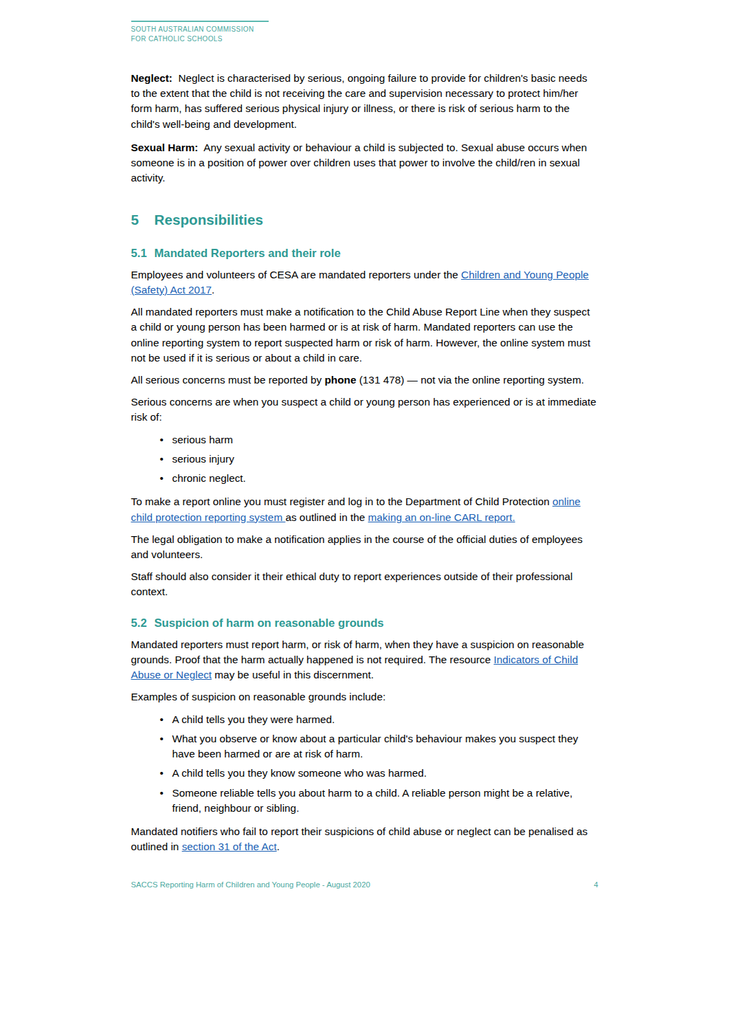South Australian Commission
for Catholic Schools
Neglect: Neglect is characterised by serious, ongoing failure to provide for children's basic needs to the extent that the child is not receiving the care and supervision necessary to protect him/her form harm, has suffered serious physical injury or illness, or there is risk of serious harm to the child's well-being and development.
Sexual Harm: Any sexual activity or behaviour a child is subjected to. Sexual abuse occurs when someone is in a position of power over children uses that power to involve the child/ren in sexual activity.
5 Responsibilities
5.1 Mandated Reporters and their role
Employees and volunteers of CESA are mandated reporters under the Children and Young People (Safety) Act 2017.
All mandated reporters must make a notification to the Child Abuse Report Line when they suspect a child or young person has been harmed or is at risk of harm. Mandated reporters can use the online reporting system to report suspected harm or risk of harm. However, the online system must not be used if it is serious or about a child in care.
All serious concerns must be reported by phone (131 478) — not via the online reporting system.
Serious concerns are when you suspect a child or young person has experienced or is at immediate risk of:
serious harm
serious injury
chronic neglect.
To make a report online you must register and log in to the Department of Child Protection online child protection reporting system as outlined in the making an on-line CARL report.
The legal obligation to make a notification applies in the course of the official duties of employees and volunteers.
Staff should also consider it their ethical duty to report experiences outside of their professional context.
5.2 Suspicion of harm on reasonable grounds
Mandated reporters must report harm, or risk of harm, when they have a suspicion on reasonable grounds. Proof that the harm actually happened is not required. The resource Indicators of Child Abuse or Neglect may be useful in this discernment.
Examples of suspicion on reasonable grounds include:
A child tells you they were harmed.
What you observe or know about a particular child's behaviour makes you suspect they have been harmed or are at risk of harm.
A child tells you they know someone who was harmed.
Someone reliable tells you about harm to a child. A reliable person might be a relative, friend, neighbour or sibling.
Mandated notifiers who fail to report their suspicions of child abuse or neglect can be penalised as outlined in section 31 of the Act.
SACCS Reporting Harm of Children and Young People - August 2020 4